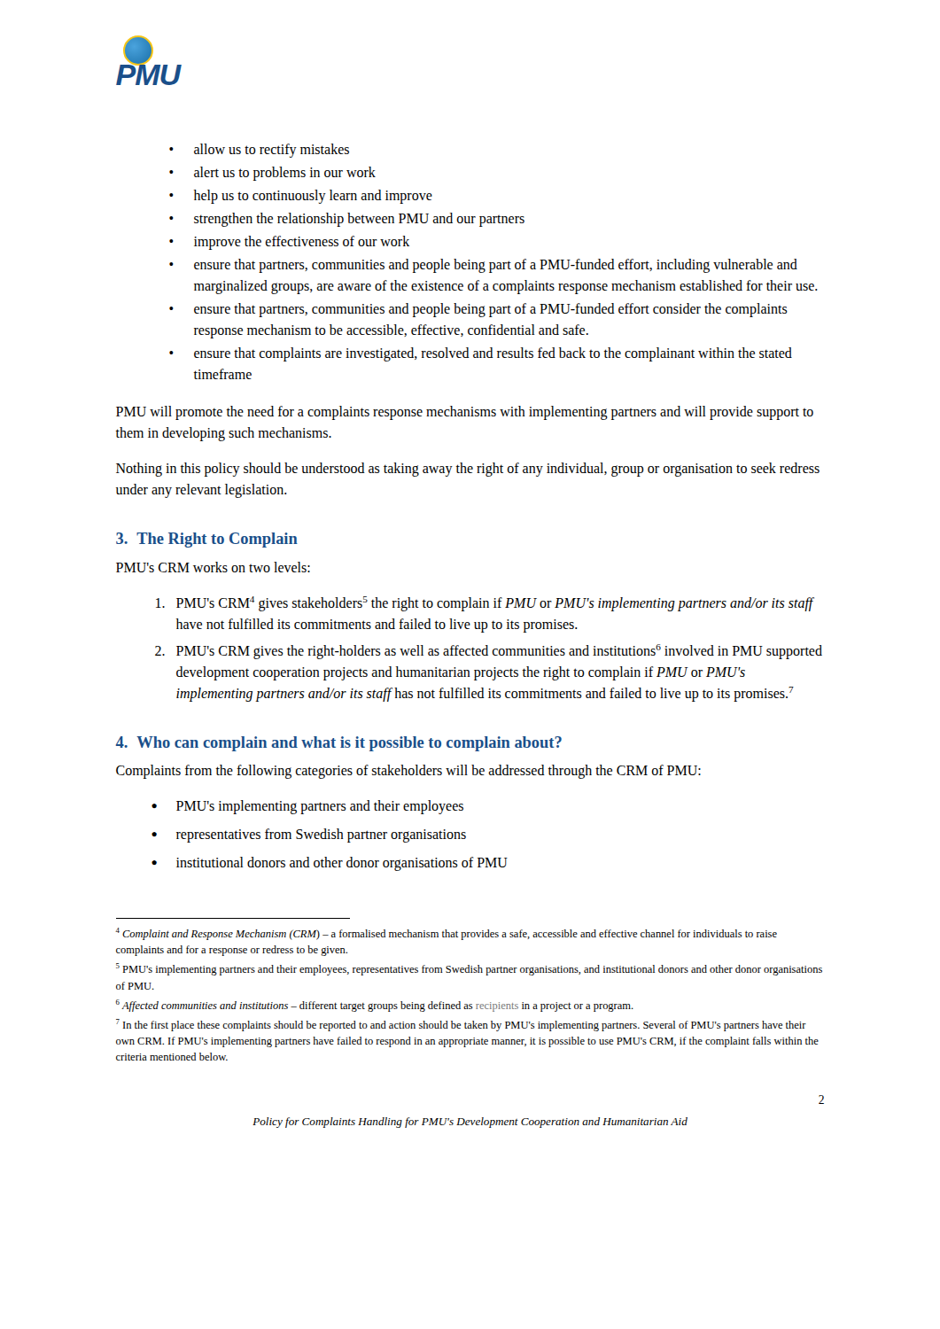PMU
allow us to rectify mistakes
alert us to problems in our work
help us to continuously learn and improve
strengthen the relationship between PMU and our partners
improve the effectiveness of our work
ensure that partners, communities and people being part of a PMU-funded effort, including vulnerable and marginalized groups, are aware of the existence of a complaints response mechanism established for their use.
ensure that partners, communities and people being part of a PMU-funded effort consider the complaints response mechanism to be accessible, effective, confidential and safe.
ensure that complaints are investigated, resolved and results fed back to the complainant within the stated timeframe
PMU will promote the need for a complaints response mechanisms with implementing partners and will provide support to them in developing such mechanisms.
Nothing in this policy should be understood as taking away the right of any individual, group or organisation to seek redress under any relevant legislation.
3. The Right to Complain
PMU's CRM works on two levels:
PMU's CRM4 gives stakeholders5 the right to complain if PMU or PMU's implementing partners and/or its staff have not fulfilled its commitments and failed to live up to its promises.
PMU's CRM gives the right-holders as well as affected communities and institutions6 involved in PMU supported development cooperation projects and humanitarian projects the right to complain if PMU or PMU's implementing partners and/or its staff has not fulfilled its commitments and failed to live up to its promises.7
4. Who can complain and what is it possible to complain about?
Complaints from the following categories of stakeholders will be addressed through the CRM of PMU:
PMU's implementing partners and their employees
representatives from Swedish partner organisations
institutional donors and other donor organisations of PMU
4 Complaint and Response Mechanism (CRM) – a formalised mechanism that provides a safe, accessible and effective channel for individuals to raise complaints and for a response or redress to be given.
5 PMU's implementing partners and their employees, representatives from Swedish partner organisations, and institutional donors and other donor organisations of PMU.
6 Affected communities and institutions – different target groups being defined as recipients in a project or a program.
7 In the first place these complaints should be reported to and action should be taken by PMU's implementing partners. Several of PMU's partners have their own CRM. If PMU's implementing partners have failed to respond in an appropriate manner, it is possible to use PMU's CRM, if the complaint falls within the criteria mentioned below.
2
Policy for Complaints Handling for PMU's Development Cooperation and Humanitarian Aid